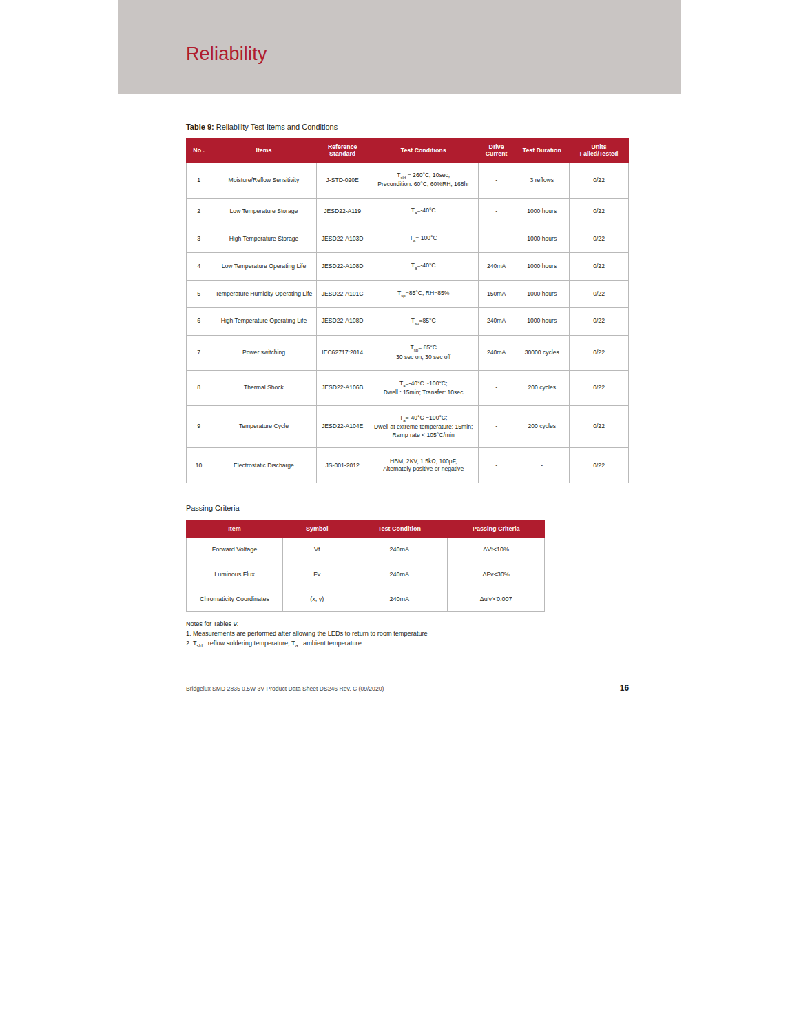Reliability
Table 9: Reliability Test Items and Conditions
| No . | Items | Reference Standard | Test Conditions | Drive Current | Test Duration | Units Failed/Tested |
| --- | --- | --- | --- | --- | --- | --- |
| 1 | Moisture/Reflow Sensitivity | J-STD-020E | T sld = 260°C, 10sec, Precondition: 60°C, 60%RH, 168hr | - | 3 reflows | 0/22 |
| 2 | Low Temperature Storage | JESD22-A119 | T a =-40°C | - | 1000 hours | 0/22 |
| 3 | High Temperature Storage | JESD22-A103D | T a = 100°C | - | 1000 hours | 0/22 |
| 4 | Low Temperature Operating Life | JESD22-A108D | T a =-40°C | 240mA | 1000 hours | 0/22 |
| 5 | Temperature Humidity Operating Life | JESD22-A101C | T sp =85°C, RH=85% | 150mA | 1000 hours | 0/22 |
| 6 | High Temperature Operating Life | JESD22-A108D | T sp =85°C | 240mA | 1000 hours | 0/22 |
| 7 | Power switching | IEC62717:2014 | T sp = 85°C 30 sec on, 30 sec off | 240mA | 30000 cycles | 0/22 |
| 8 | Thermal Shock | JESD22-A106B | T a =-40°C ~100°C; Dwell : 15min; Transfer: 10sec | - | 200 cycles | 0/22 |
| 9 | Temperature Cycle | JESD22-A104E | T a =-40°C ~100°C; Dwell at extreme temperature: 15min; Ramp rate < 105°C/min | - | 200 cycles | 0/22 |
| 10 | Electrostatic Discharge | JS-001-2012 | HBM, 2KV, 1.5kΩ, 100pF, Alternately positive or negative | - | - | 0/22 |
Passing Criteria
| Item | Symbol | Test Condition | Passing Criteria |
| --- | --- | --- | --- |
| Forward Voltage | Vf | 240mA | ΔVf<10% |
| Luminous Flux | Fv | 240mA | ΔFv<30% |
| Chromaticity Coordinates | (x, y) | 240mA | Δu'v'<0.007 |
Notes for Tables 9:
1. Measurements are performed after allowing the LEDs to return to room temperature
2. Tsld : reflow soldering temperature; Ta : ambient temperature
Bridgelux SMD 2835 0.5W 3V Product Data Sheet DS246 Rev. C (09/2020)
16